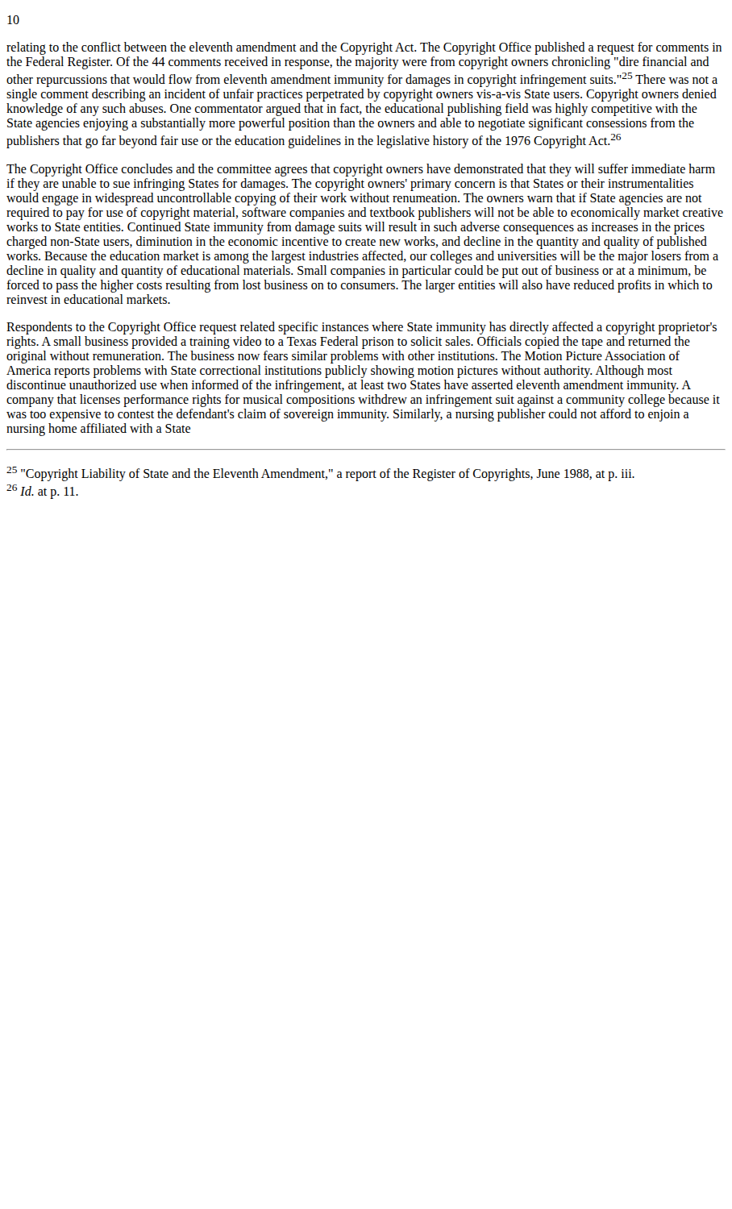10
relating to the conflict between the eleventh amendment and the Copyright Act. The Copyright Office published a request for comments in the Federal Register. Of the 44 comments received in response, the majority were from copyright owners chronicling "dire financial and other repurcussions that would flow from eleventh amendment immunity for damages in copyright infringement suits."25 There was not a single comment describing an incident of unfair practices perpetrated by copyright owners vis-a-vis State users. Copyright owners denied knowledge of any such abuses. One commentator argued that in fact, the educational publishing field was highly competitive with the State agencies enjoying a substantially more powerful position than the owners and able to negotiate significant consessions from the publishers that go far beyond fair use or the education guidelines in the legislative history of the 1976 Copyright Act.26
The Copyright Office concludes and the committee agrees that copyright owners have demonstrated that they will suffer immediate harm if they are unable to sue infringing States for damages. The copyright owners' primary concern is that States or their instrumentalities would engage in widespread uncontrollable copying of their work without renumeation. The owners warn that if State agencies are not required to pay for use of copyright material, software companies and textbook publishers will not be able to economically market creative works to State entities. Continued State immunity from damage suits will result in such adverse consequences as increases in the prices charged non-State users, diminution in the economic incentive to create new works, and decline in the quantity and quality of published works. Because the education market is among the largest industries affected, our colleges and universities will be the major losers from a decline in quality and quantity of educational materials. Small companies in particular could be put out of business or at a minimum, be forced to pass the higher costs resulting from lost business on to consumers. The larger entities will also have reduced profits in which to reinvest in educational markets.
Respondents to the Copyright Office request related specific instances where State immunity has directly affected a copyright proprietor's rights. A small business provided a training video to a Texas Federal prison to solicit sales. Officials copied the tape and returned the original without remuneration. The business now fears similar problems with other institutions. The Motion Picture Association of America reports problems with State correctional institutions publicly showing motion pictures without authority. Although most discontinue unauthorized use when informed of the infringement, at least two States have asserted eleventh amendment immunity. A company that licenses performance rights for musical compositions withdrew an infringement suit against a community college because it was too expensive to contest the defendant's claim of sovereign immunity. Similarly, a nursing publisher could not afford to enjoin a nursing home affiliated with a State
25 "Copyright Liability of State and the Eleventh Amendment," a report of the Register of Copyrights, June 1988, at p. iii.
26 Id. at p. 11.